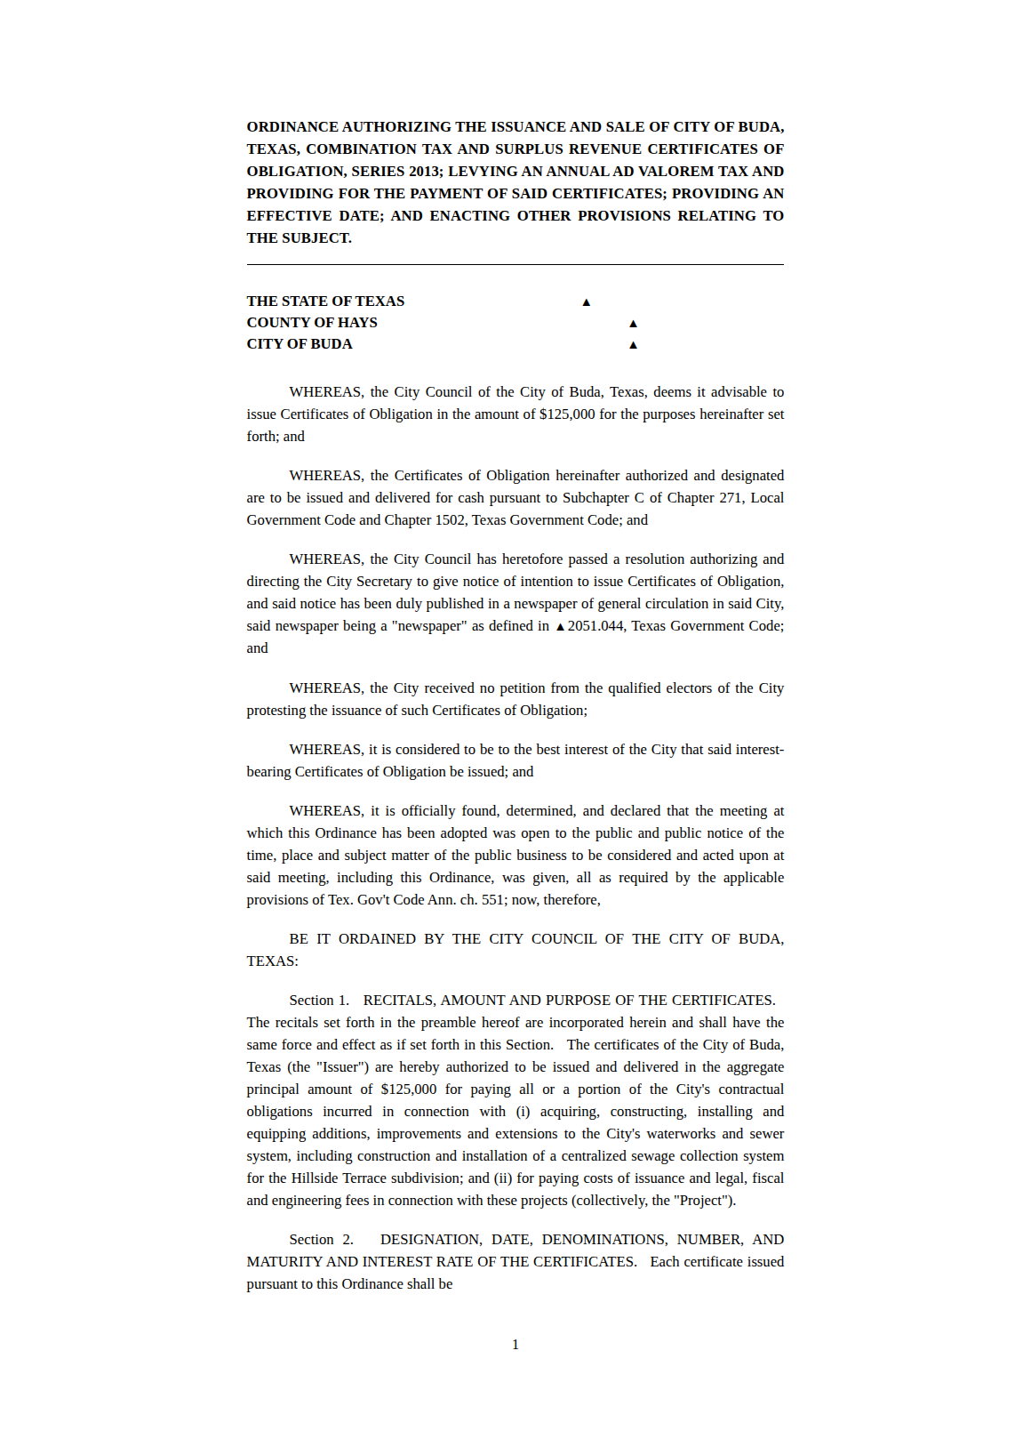ORDINANCE AUTHORIZING THE ISSUANCE AND SALE OF CITY OF BUDA, TEXAS, COMBINATION TAX AND SURPLUS REVENUE CERTIFICATES OF OBLIGATION, SERIES 2013; LEVYING AN ANNUAL AD VALOREM TAX AND PROVIDING FOR THE PAYMENT OF SAID CERTIFICATES; PROVIDING AN EFFECTIVE DATE; AND ENACTING OTHER PROVISIONS RELATING TO THE SUBJECT.
| THE STATE OF TEXAS | ▲ |
| COUNTY OF HAYS | ▲ |
| CITY OF BUDA | ▲ |
WHEREAS, the City Council of the City of Buda, Texas, deems it advisable to issue Certificates of Obligation in the amount of $125,000 for the purposes hereinafter set forth; and
WHEREAS, the Certificates of Obligation hereinafter authorized and designated are to be issued and delivered for cash pursuant to Subchapter C of Chapter 271, Local Government Code and Chapter 1502, Texas Government Code; and
WHEREAS, the City Council has heretofore passed a resolution authorizing and directing the City Secretary to give notice of intention to issue Certificates of Obligation, and said notice has been duly published in a newspaper of general circulation in said City, said newspaper being a "newspaper" as defined in ▲2051.044, Texas Government Code; and
WHEREAS, the City received no petition from the qualified electors of the City protesting the issuance of such Certificates of Obligation;
WHEREAS, it is considered to be to the best interest of the City that said interest-bearing Certificates of Obligation be issued; and
WHEREAS, it is officially found, determined, and declared that the meeting at which this Ordinance has been adopted was open to the public and public notice of the time, place and subject matter of the public business to be considered and acted upon at said meeting, including this Ordinance, was given, all as required by the applicable provisions of Tex. Gov't Code Ann. ch. 551; now, therefore,
BE IT ORDAINED BY THE CITY COUNCIL OF THE CITY OF BUDA, TEXAS:
Section 1. RECITALS, AMOUNT AND PURPOSE OF THE CERTIFICATES. The recitals set forth in the preamble hereof are incorporated herein and shall have the same force and effect as if set forth in this Section. The certificates of the City of Buda, Texas (the "Issuer") are hereby authorized to be issued and delivered in the aggregate principal amount of $125,000 for paying all or a portion of the City's contractual obligations incurred in connection with (i) acquiring, constructing, installing and equipping additions, improvements and extensions to the City's waterworks and sewer system, including construction and installation of a centralized sewage collection system for the Hillside Terrace subdivision; and (ii) for paying costs of issuance and legal, fiscal and engineering fees in connection with these projects (collectively, the "Project").
Section 2. DESIGNATION, DATE, DENOMINATIONS, NUMBER, AND MATURITY AND INTEREST RATE OF THE CERTIFICATES. Each certificate issued pursuant to this Ordinance shall be
1